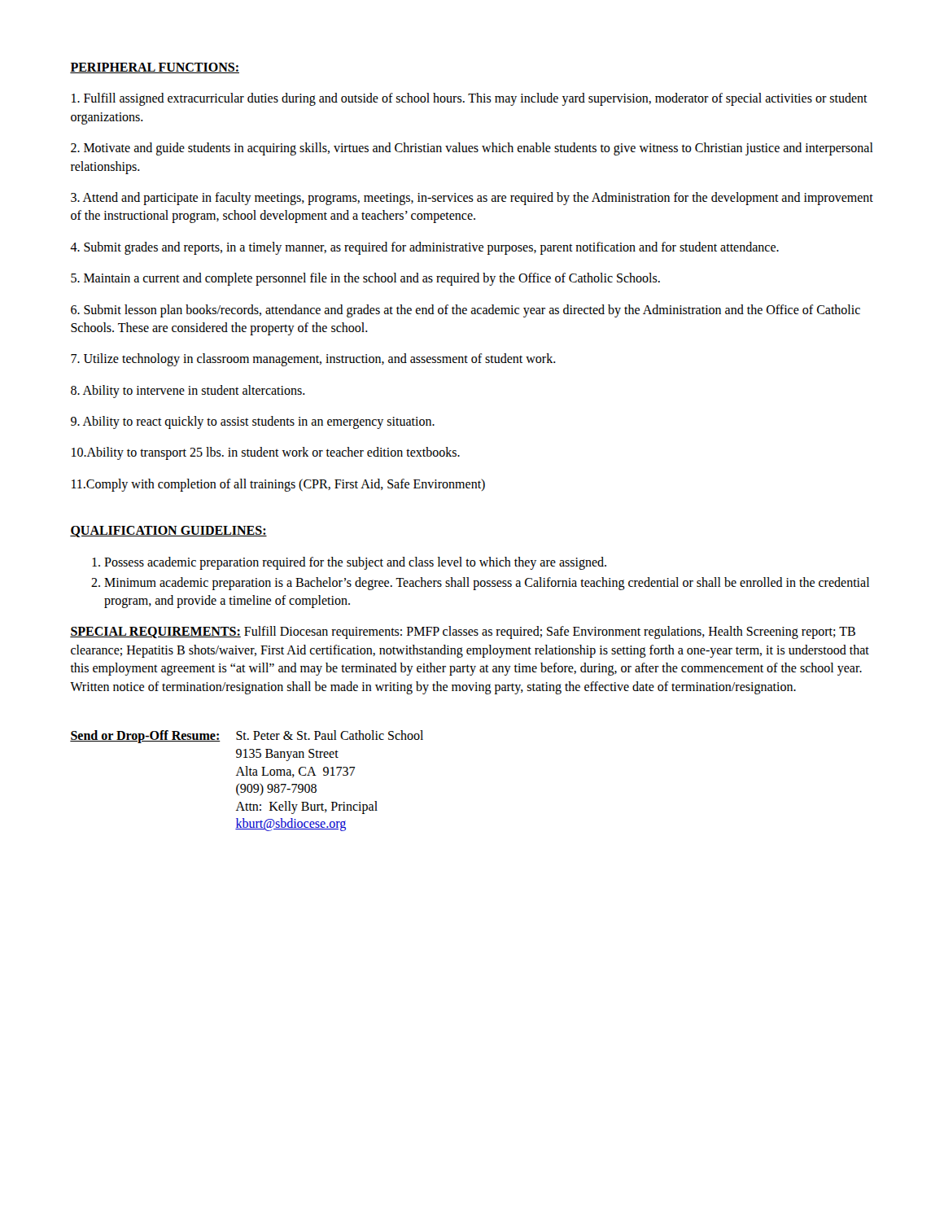PERIPHERAL FUNCTIONS:
1. Fulfill assigned extracurricular duties during and outside of school hours. This may include yard supervision, moderator of special activities or student organizations.
2. Motivate and guide students in acquiring skills, virtues and Christian values which enable students to give witness to Christian justice and interpersonal relationships.
3. Attend and participate in faculty meetings, programs, meetings, in-services as are required by the Administration for the development and improvement of the instructional program, school development and a teachers’ competence.
4. Submit grades and reports, in a timely manner, as required for administrative purposes, parent notification and for student attendance.
5. Maintain a current and complete personnel file in the school and as required by the Office of Catholic Schools.
6. Submit lesson plan books/records, attendance and grades at the end of the academic year as directed by the Administration and the Office of Catholic Schools. These are considered the property of the school.
7. Utilize technology in classroom management, instruction, and assessment of student work.
8. Ability to intervene in student altercations.
9. Ability to react quickly to assist students in an emergency situation.
10.Ability to transport 25 lbs. in student work or teacher edition textbooks.
11.Comply with completion of all trainings (CPR, First Aid, Safe Environment)
QUALIFICATION GUIDELINES:
Possess academic preparation required for the subject and class level to which they are assigned.
Minimum academic preparation is a Bachelor’s degree. Teachers shall possess a California teaching credential or shall be enrolled in the credential program, and provide a timeline of completion.
SPECIAL REQUIREMENTS: Fulfill Diocesan requirements: PMFP classes as required; Safe Environment regulations, Health Screening report; TB clearance; Hepatitis B shots/waiver, First Aid certification, notwithstanding employment relationship is setting forth a one-year term, it is understood that this employment agreement is “at will” and may be terminated by either party at any time before, during, or after the commencement of the school year. Written notice of termination/resignation shall be made in writing by the moving party, stating the effective date of termination/resignation.
| Send or Drop-Off Resume: | St. Peter & St. Paul Catholic School 9135 Banyan Street Alta Loma, CA 91737 (909) 987-7908 Attn: Kelly Burt, Principal kburt@sbdiocese.org |